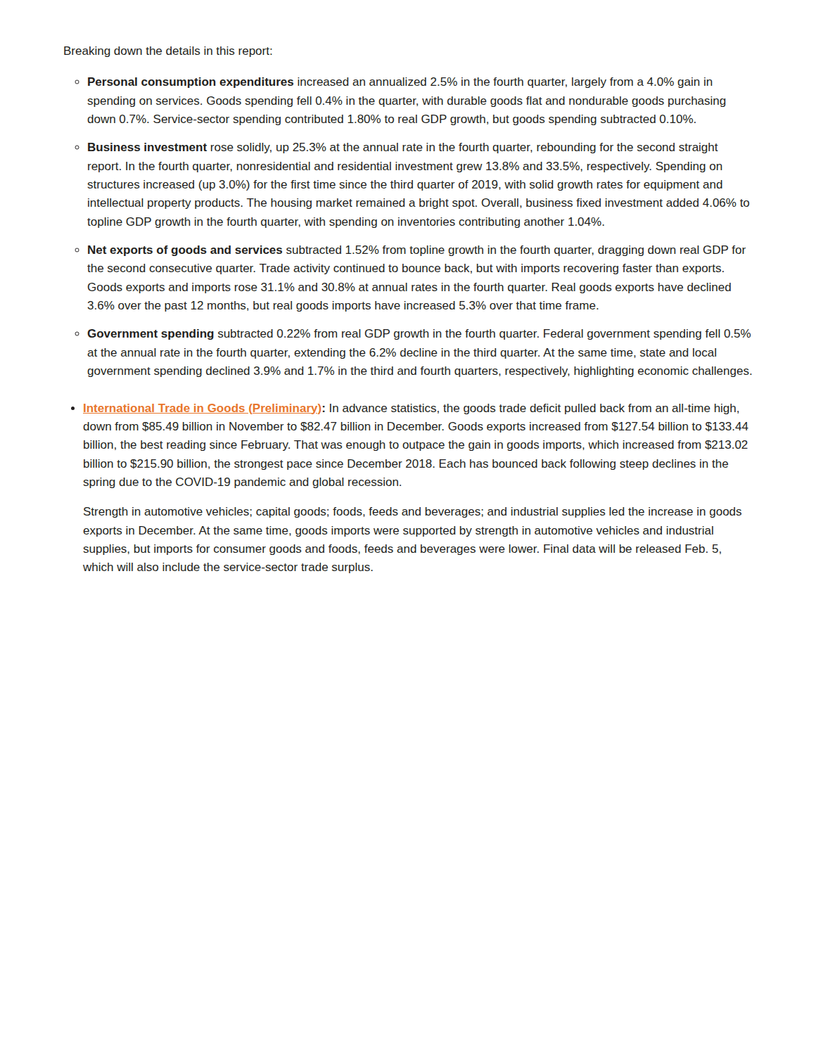Breaking down the details in this report:
Personal consumption expenditures increased an annualized 2.5% in the fourth quarter, largely from a 4.0% gain in spending on services. Goods spending fell 0.4% in the quarter, with durable goods flat and nondurable goods purchasing down 0.7%. Service-sector spending contributed 1.80% to real GDP growth, but goods spending subtracted 0.10%.
Business investment rose solidly, up 25.3% at the annual rate in the fourth quarter, rebounding for the second straight report. In the fourth quarter, nonresidential and residential investment grew 13.8% and 33.5%, respectively. Spending on structures increased (up 3.0%) for the first time since the third quarter of 2019, with solid growth rates for equipment and intellectual property products. The housing market remained a bright spot. Overall, business fixed investment added 4.06% to topline GDP growth in the fourth quarter, with spending on inventories contributing another 1.04%.
Net exports of goods and services subtracted 1.52% from topline growth in the fourth quarter, dragging down real GDP for the second consecutive quarter. Trade activity continued to bounce back, but with imports recovering faster than exports. Goods exports and imports rose 31.1% and 30.8% at annual rates in the fourth quarter. Real goods exports have declined 3.6% over the past 12 months, but real goods imports have increased 5.3% over that time frame.
Government spending subtracted 0.22% from real GDP growth in the fourth quarter. Federal government spending fell 0.5% at the annual rate in the fourth quarter, extending the 6.2% decline in the third quarter. At the same time, state and local government spending declined 3.9% and 1.7% in the third and fourth quarters, respectively, highlighting economic challenges.
International Trade in Goods (Preliminary): In advance statistics, the goods trade deficit pulled back from an all-time high, down from $85.49 billion in November to $82.47 billion in December. Goods exports increased from $127.54 billion to $133.44 billion, the best reading since February. That was enough to outpace the gain in goods imports, which increased from $213.02 billion to $215.90 billion, the strongest pace since December 2018. Each has bounced back following steep declines in the spring due to the COVID-19 pandemic and global recession.
Strength in automotive vehicles; capital goods; foods, feeds and beverages; and industrial supplies led the increase in goods exports in December. At the same time, goods imports were supported by strength in automotive vehicles and industrial supplies, but imports for consumer goods and foods, feeds and beverages were lower. Final data will be released Feb. 5, which will also include the service-sector trade surplus.